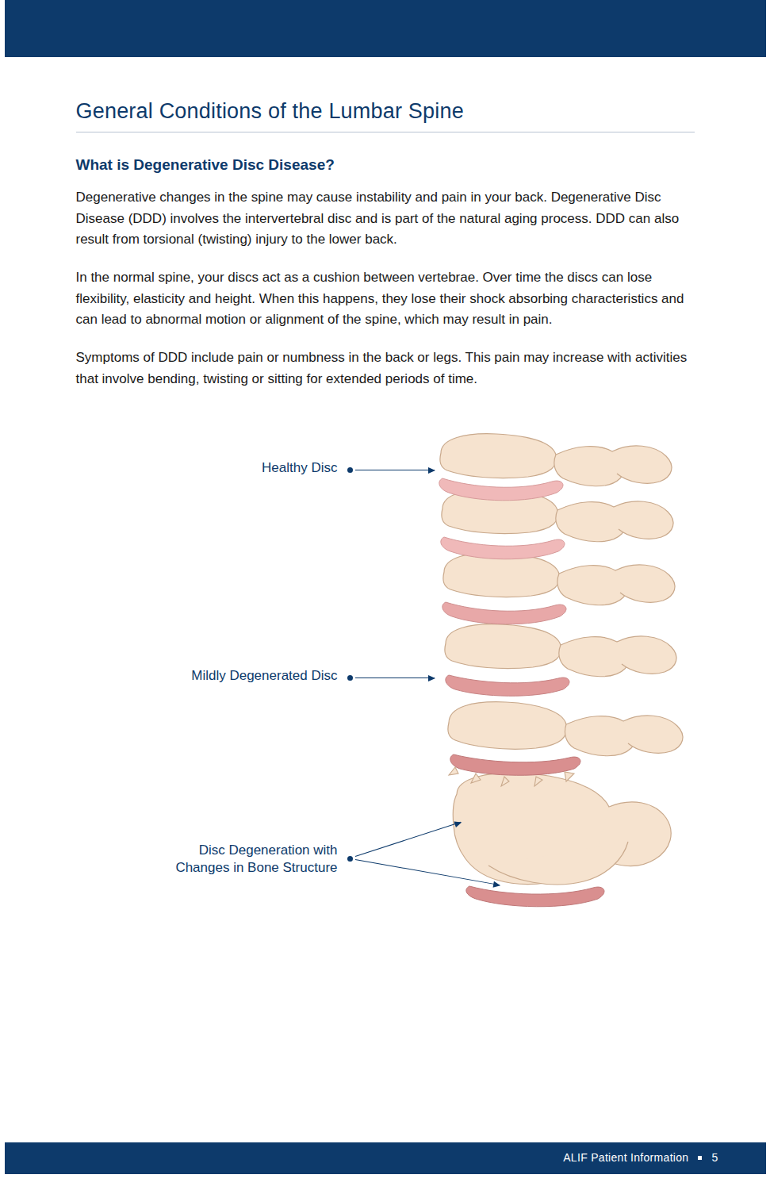General Conditions of the Lumbar Spine
What is Degenerative Disc Disease?
Degenerative changes in the spine may cause instability and pain in your back. Degenerative Disc Disease (DDD) involves the intervertebral disc and is part of the natural aging process. DDD can also result from torsional (twisting) injury to the lower back.
In the normal spine, your discs act as a cushion between vertebrae. Over time the discs can lose flexibility, elasticity and height. When this happens, they lose their shock absorbing characteristics and can lead to abnormal motion or alignment of the spine, which may result in pain.
Symptoms of DDD include pain or numbness in the back or legs. This pain may increase with activities that involve bending, twisting or sitting for extended periods of time.
Healthy Disc
Mildly Degenerated Disc
Disc Degeneration with
Changes in Bone Structure
ALIF Patient Information 5